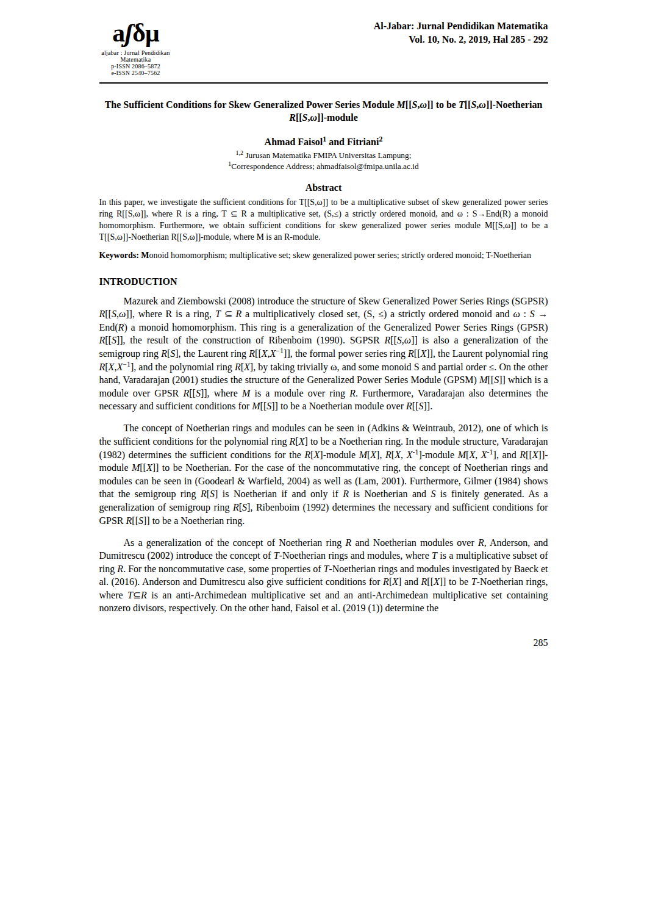aʃδμ
aljabar : Jurnal Pendidikan Matematika
p-ISSN 2086–5872
e-ISSN 2540–7562
Al-Jabar: Jurnal Pendidikan Matematika Vol. 10, No. 2, 2019, Hal 285 - 292
The Sufficient Conditions for Skew Generalized Power Series Module M[[S,ω]] to be T[[S,ω]]-Noetherian R[[S,ω]]-module
Ahmad Faisol1 and Fitriani2
1,2 Jurusan Matematika FMIPA Universitas Lampung;
1Correspondence Address; ahmadfaisol@fmipa.unila.ac.id
Abstract
In this paper, we investigate the sufficient conditions for T[[S,ω]] to be a multiplicative subset of skew generalized power series ring R[[S,ω]], where R is a ring, T ⊆ R a multiplicative set, (S,≤) a strictly ordered monoid, and ω : S→End(R) a monoid homomorphism. Furthermore, we obtain sufficient conditions for skew generalized power series module M[[S,ω]] to be a T[[S,ω]]-Noetherian R[[S,ω]]-module, where M is an R-module.
Keywords: Monoid homomorphism; multiplicative set; skew generalized power series; strictly ordered monoid; T-Noetherian
INTRODUCTION
Mazurek and Ziembowski (2008) introduce the structure of Skew Generalized Power Series Rings (SGPSR) R[[S,ω]], where R is a ring, T ⊆ R a multiplicatively closed set, (S, ≤) a strictly ordered monoid and ω : S → End(R) a monoid homomorphism. This ring is a generalization of the Generalized Power Series Rings (GPSR) R[[S]], the result of the construction of Ribenboim (1990). SGPSR R[[S,ω]] is also a generalization of the semigroup ring R[S], the Laurent ring R[[X,X−1]], the formal power series ring R[[X]], the Laurent polynomial ring R[X,X−1], and the polynomial ring R[X], by taking trivially ω, and some monoid S and partial order ≤. On the other hand, Varadarajan (2001) studies the structure of the Generalized Power Series Module (GPSM) M[[S]] which is a module over GPSR R[[S]], where M is a module over ring R. Furthermore, Varadarajan also determines the necessary and sufficient conditions for M[[S]] to be a Noetherian module over R[[S]].
The concept of Noetherian rings and modules can be seen in (Adkins & Weintraub, 2012), one of which is the sufficient conditions for the polynomial ring R[X] to be a Noetherian ring. In the module structure, Varadarajan (1982) determines the sufficient conditions for the R[X]-module M[X], R[X, X-1]-module M[X, X-1], and R[[X]]-module M[[X]] to be Noetherian. For the case of the noncommutative ring, the concept of Noetherian rings and modules can be seen in (Goodearl & Warfield, 2004) as well as (Lam, 2001). Furthermore, Gilmer (1984) shows that the semigroup ring R[S] is Noetherian if and only if R is Noetherian and S is finitely generated. As a generalization of semigroup ring R[S], Ribenboim (1992) determines the necessary and sufficient conditions for GPSR R[[S]] to be a Noetherian ring.
As a generalization of the concept of Noetherian ring R and Noetherian modules over R, Anderson, and Dumitrescu (2002) introduce the concept of T-Noetherian rings and modules, where T is a multiplicative subset of ring R. For the noncommutative case, some properties of T-Noetherian rings and modules investigated by Baeck et al. (2016). Anderson and Dumitrescu also give sufficient conditions for R[X] and R[[X]] to be T-Noetherian rings, where T⊆R is an anti-Archimedean multiplicative set and an anti-Archimedean multiplicative set containing nonzero divisors, respectively. On the other hand, Faisol et al. (2019 (1)) determine the
285